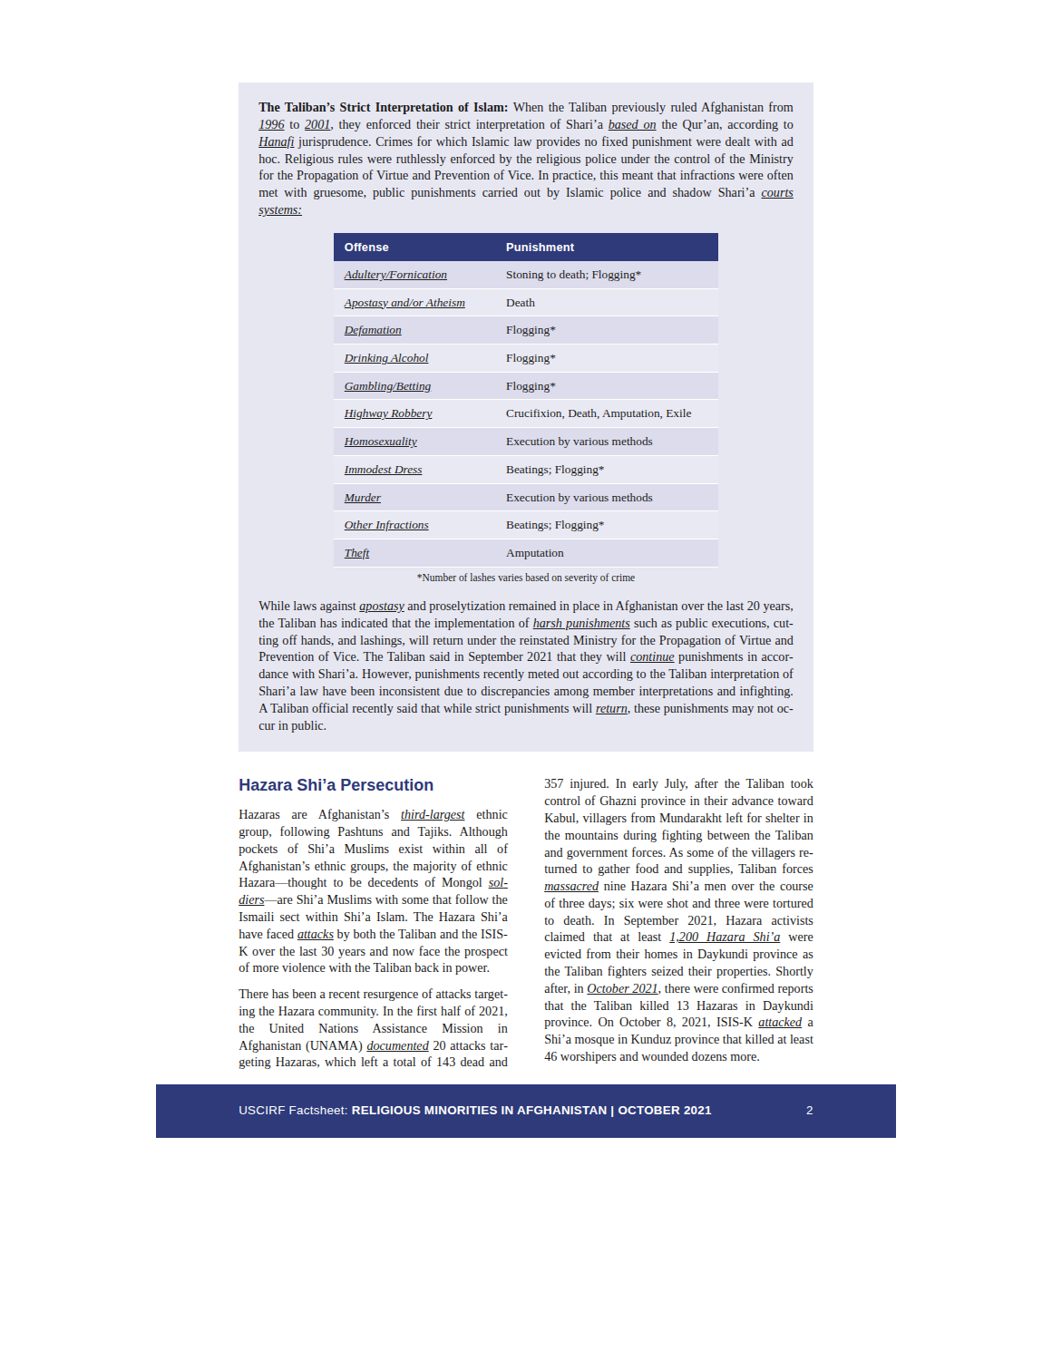The Taliban’s Strict Interpretation of Islam: When the Taliban previously ruled Afghanistan from 1996 to 2001, they enforced their strict interpretation of Shari’a based on the Qur’an, according to Hanafi jurisprudence. Crimes for which Islamic law provides no fixed punishment were dealt with ad hoc. Religious rules were ruthlessly enforced by the religious police under the control of the Ministry for the Propagation of Virtue and Prevention of Vice. In practice, this meant that infractions were often met with gruesome, public punishments carried out by Islamic police and shadow Shari’a courts systems:
| Offense | Punishment |
| --- | --- |
| Adultery/Fornication | Stoning to death; Flogging* |
| Apostasy and/or Atheism | Death |
| Defamation | Flogging* |
| Drinking Alcohol | Flogging* |
| Gambling/Betting | Flogging* |
| Highway Robbery | Crucifixion, Death, Amputation, Exile |
| Homosexuality | Execution by various methods |
| Immodest Dress | Beatings; Flogging* |
| Murder | Execution by various methods |
| Other Infractions | Beatings; Flogging* |
| Theft | Amputation |
*Number of lashes varies based on severity of crime
While laws against apostasy and proselytization remained in place in Afghanistan over the last 20 years, the Taliban has indicated that the implementation of harsh punishments such as public executions, cutting off hands, and lashings, will return under the reinstated Ministry for the Propagation of Virtue and Prevention of Vice. The Taliban said in September 2021 that they will continue punishments in accordance with Shari’a. However, punishments recently meted out according to the Taliban interpretation of Shari’a law have been inconsistent due to discrepancies among member interpretations and infighting. A Taliban official recently said that while strict punishments will return, these punishments may not occur in public.
Hazara Shi’a Persecution
Hazaras are Afghanistan’s third-largest ethnic group, following Pashtuns and Tajiks. Although pockets of Shi’a Muslims exist within all of Afghanistan’s ethnic groups, the majority of ethnic Hazara—thought to be decedents of Mongol soldiers—are Shi’a Muslims with some that follow the Ismaili sect within Shi’a Islam. The Hazara Shi’a have faced attacks by both the Taliban and the ISIS-K over the last 30 years and now face the prospect of more violence with the Taliban back in power.
There has been a recent resurgence of attacks targeting the Hazara community. In the first half of 2021, the United Nations Assistance Mission in Afghanistan (UNAMA) documented 20 attacks targeting Hazaras, which left a total of 143 dead and 357 injured. In early July, after the Taliban took control of Ghazni province in their advance toward Kabul, villagers from Mundarakht left for shelter in the mountains during fighting between the Taliban and government forces. As some of the villagers returned to gather food and supplies, Taliban forces massacred nine Hazara Shi’a men over the course of three days; six were shot and three were tortured to death. In September 2021, Hazara activists claimed that at least 1,200 Hazara Shi’a were evicted from their homes in Daykundi province as the Taliban fighters seized their properties. Shortly after, in October 2021, there were confirmed reports that the Taliban killed 13 Hazaras in Daykundi province. On October 8, 2021, ISIS-K attacked a Shi’a mosque in Kunduz province that killed at least 46 worshipers and wounded dozens more.
USCIRF Factsheet: RELIGIOUS MINORITIES IN AFGHANISTAN | OCTOBER 2021
2